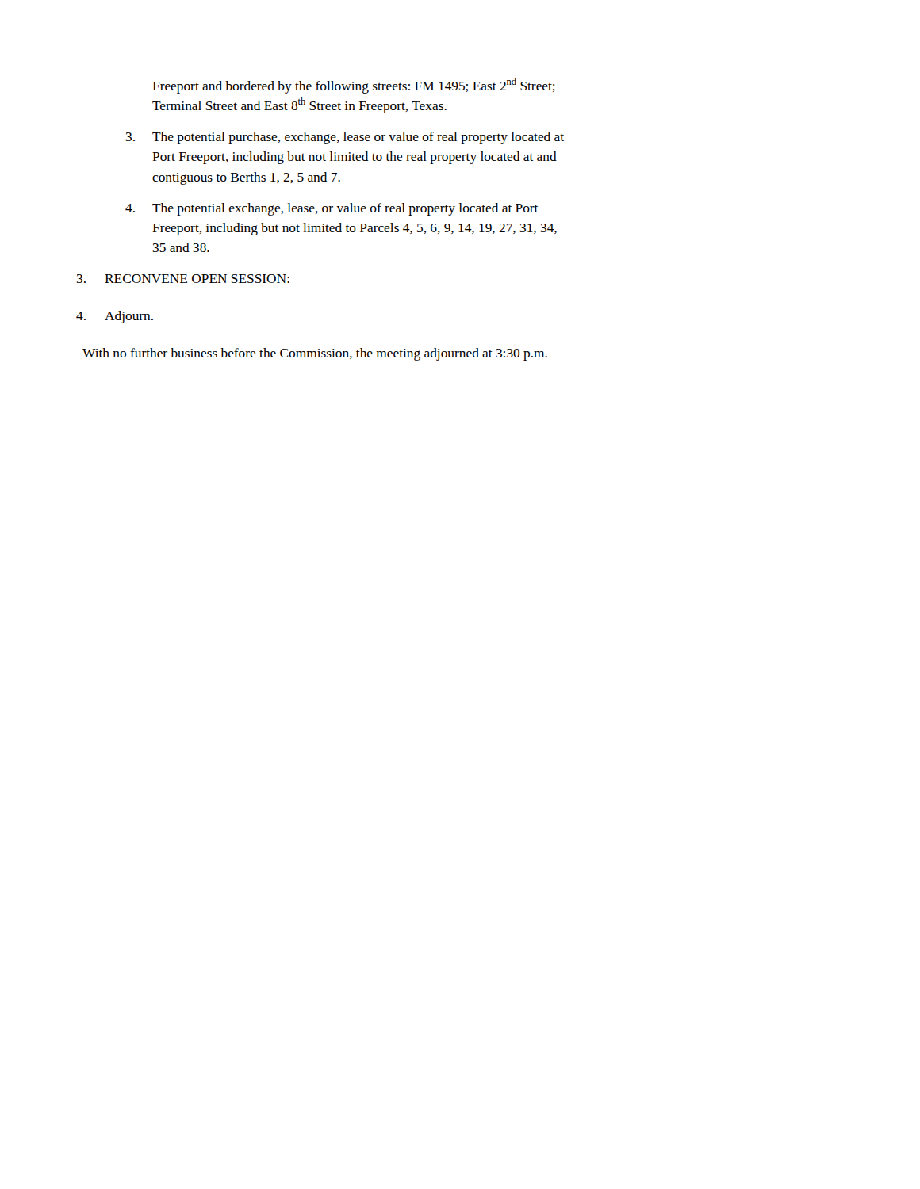Freeport and bordered by the following streets: FM 1495; East 2nd Street; Terminal Street and East 8th Street in Freeport, Texas.
3. The potential purchase, exchange, lease or value of real property located at Port Freeport, including but not limited to the real property located at and contiguous to Berths 1, 2, 5 and 7.
4. The potential exchange, lease, or value of real property located at Port Freeport, including but not limited to Parcels 4, 5, 6, 9, 14, 19, 27, 31, 34, 35 and 38.
3. RECONVENE OPEN SESSION:
4. Adjourn.
With no further business before the Commission, the meeting adjourned at 3:30 p.m.